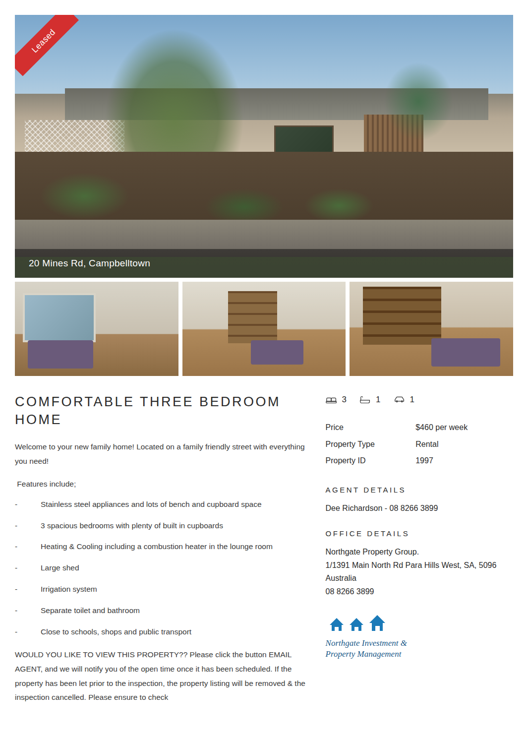20 Mines Rd, Campbelltown
Comfortable Three Bedroom Home
Welcome to your new family home! Located on a family friendly street with everything you need!
Features include;
Stainless steel appliances and lots of bench and cupboard space
3 spacious bedrooms with plenty of built in cupboards
Heating & Cooling including a combustion heater in the lounge room
Large shed
Irrigation system
Separate toilet and bathroom
Close to schools, shops and public transport
WOULD YOU LIKE TO VIEW THIS PROPERTY?? Please click the button EMAIL AGENT, and we will notify you of the open time once it has been scheduled. If the property has been let prior to the inspection, the property listing will be removed & the inspection cancelled. Please ensure to check
3
1
1
| Price | $460 per week |
| Property Type | Rental |
| Property ID | 1997 |
Agent Details
Dee Richardson - 08 8266 3899
Office Details
Northgate Property Group.
1/1391 Main North Rd Para Hills West, SA, 5096 Australia
08 8266 3899
Northgate Investment &
Property Management